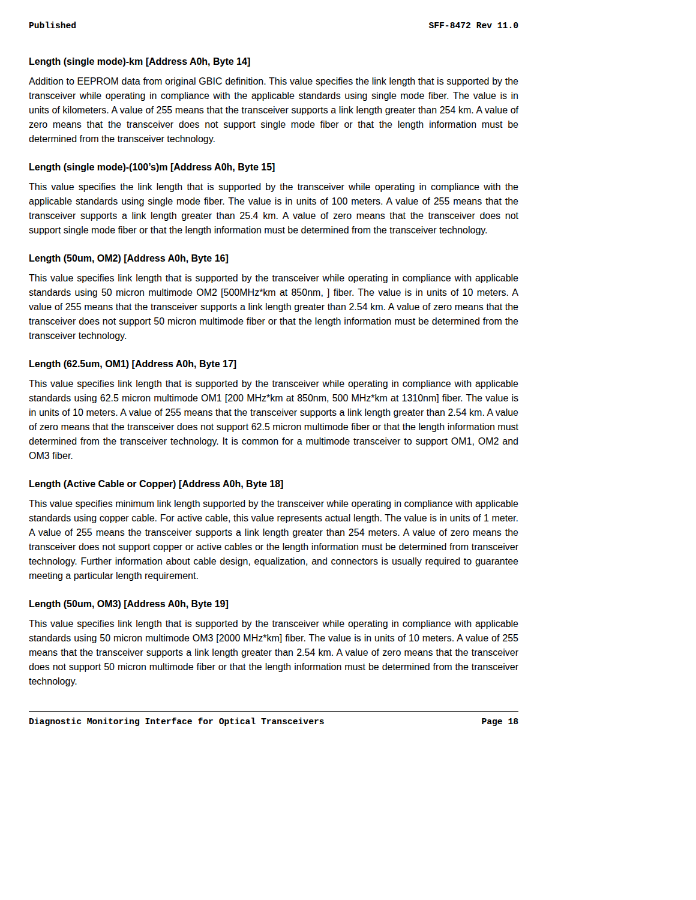Published SFF-8472 Rev 11.0
Length (single mode)-km [Address A0h, Byte 14]
Addition to EEPROM data from original GBIC definition. This value specifies the link length that is supported by the transceiver while operating in compliance with the applicable standards using single mode fiber. The value is in units of kilometers. A value of 255 means that the transceiver supports a link length greater than 254 km. A value of zero means that the transceiver does not support single mode fiber or that the length information must be determined from the transceiver technology.
Length (single mode)-(100’s)m [Address A0h, Byte 15]
This value specifies the link length that is supported by the transceiver while operating in compliance with the applicable standards using single mode fiber. The value is in units of 100 meters. A value of 255 means that the transceiver supports a link length greater than 25.4 km. A value of zero means that the transceiver does not support single mode fiber or that the length information must be determined from the transceiver technology.
Length (50um, OM2) [Address A0h, Byte 16]
This value specifies link length that is supported by the transceiver while operating in compliance with applicable standards using 50 micron multimode OM2 [500MHz*km at 850nm, ] fiber. The value is in units of 10 meters. A value of 255 means that the transceiver supports a link length greater than 2.54 km. A value of zero means that the transceiver does not support 50 micron multimode fiber or that the length information must be determined from the transceiver technology.
Length (62.5um, OM1) [Address A0h, Byte 17]
This value specifies link length that is supported by the transceiver while operating in compliance with applicable standards using 62.5 micron multimode OM1 [200 MHz*km at 850nm, 500 MHz*km at 1310nm] fiber. The value is in units of 10 meters. A value of 255 means that the transceiver supports a link length greater than 2.54 km. A value of zero means that the transceiver does not support 62.5 micron multimode fiber or that the length information must determined from the transceiver technology. It is common for a multimode transceiver to support OM1, OM2 and OM3 fiber.
Length (Active Cable or Copper) [Address A0h, Byte 18]
This value specifies minimum link length supported by the transceiver while operating in compliance with applicable standards using copper cable. For active cable, this value represents actual length. The value is in units of 1 meter. A value of 255 means the transceiver supports a link length greater than 254 meters. A value of zero means the transceiver does not support copper or active cables or the length information must be determined from transceiver technology. Further information about cable design, equalization, and connectors is usually required to guarantee meeting a particular length requirement.
Length (50um, OM3) [Address A0h, Byte 19]
This value specifies link length that is supported by the transceiver while operating in compliance with applicable standards using 50 micron multimode OM3 [2000 MHz*km] fiber. The value is in units of 10 meters. A value of 255 means that the transceiver supports a link length greater than 2.54 km. A value of zero means that the transceiver does not support 50 micron multimode fiber or that the length information must be determined from the transceiver technology.
Diagnostic Monitoring Interface for Optical Transceivers Page 18